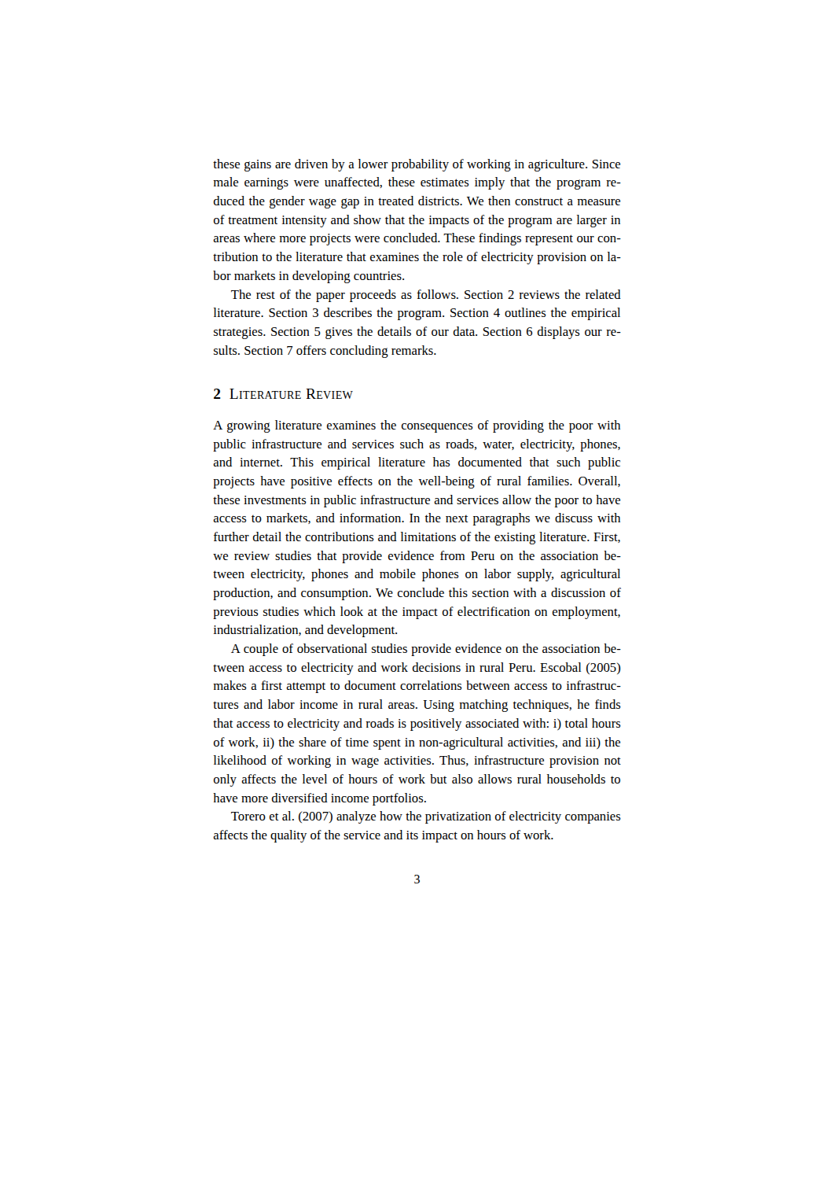these gains are driven by a lower probability of working in agriculture. Since male earnings were unaffected, these estimates imply that the program reduced the gender wage gap in treated districts. We then construct a measure of treatment intensity and show that the impacts of the program are larger in areas where more projects were concluded. These findings represent our contribution to the literature that examines the role of electricity provision on labor markets in developing countries.
The rest of the paper proceeds as follows. Section 2 reviews the related literature. Section 3 describes the program. Section 4 outlines the empirical strategies. Section 5 gives the details of our data. Section 6 displays our results. Section 7 offers concluding remarks.
2 Literature Review
A growing literature examines the consequences of providing the poor with public infrastructure and services such as roads, water, electricity, phones, and internet. This empirical literature has documented that such public projects have positive effects on the well-being of rural families. Overall, these investments in public infrastructure and services allow the poor to have access to markets, and information. In the next paragraphs we discuss with further detail the contributions and limitations of the existing literature. First, we review studies that provide evidence from Peru on the association between electricity, phones and mobile phones on labor supply, agricultural production, and consumption. We conclude this section with a discussion of previous studies which look at the impact of electrification on employment, industrialization, and development.
A couple of observational studies provide evidence on the association between access to electricity and work decisions in rural Peru. Escobal (2005) makes a first attempt to document correlations between access to infrastructures and labor income in rural areas. Using matching techniques, he finds that access to electricity and roads is positively associated with: i) total hours of work, ii) the share of time spent in non-agricultural activities, and iii) the likelihood of working in wage activities. Thus, infrastructure provision not only affects the level of hours of work but also allows rural households to have more diversified income portfolios.
Torero et al. (2007) analyze how the privatization of electricity companies affects the quality of the service and its impact on hours of work.
3